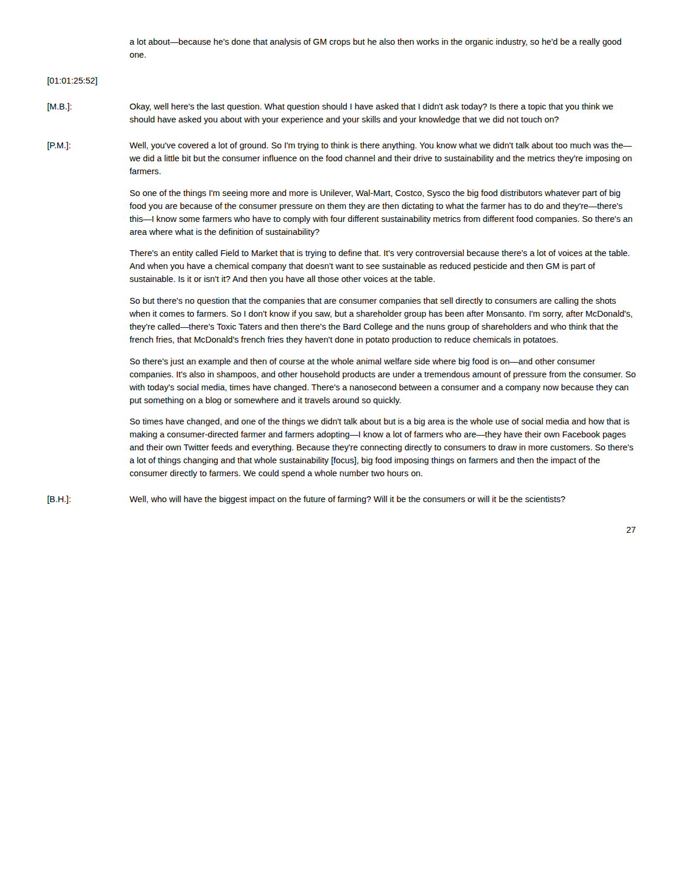a lot about—because he's done that analysis of GM crops but he also then works in the organic industry, so he'd be a really good one.
[01:01:25:52]
[M.B.]:
Okay, well here's the last question. What question should I have asked that I didn't ask today? Is there a topic that you think we should have asked you about with your experience and your skills and your knowledge that we did not touch on?
[P.M.]:
Well, you've covered a lot of ground. So I'm trying to think is there anything. You know what we didn't talk about too much was the—we did a little bit but the consumer influence on the food channel and their drive to sustainability and the metrics they're imposing on farmers.
So one of the things I'm seeing more and more is Unilever, Wal-Mart, Costco, Sysco the big food distributors whatever part of big food you are because of the consumer pressure on them they are then dictating to what the farmer has to do and they're—there's this—I know some farmers who have to comply with four different sustainability metrics from different food companies. So there's an area where what is the definition of sustainability?
There's an entity called Field to Market that is trying to define that. It's very controversial because there's a lot of voices at the table. And when you have a chemical company that doesn't want to see sustainable as reduced pesticide and then GM is part of sustainable. Is it or isn't it? And then you have all those other voices at the table.
So but there's no question that the companies that are consumer companies that sell directly to consumers are calling the shots when it comes to farmers. So I don't know if you saw, but a shareholder group has been after Monsanto. I'm sorry, after McDonald's, they're called—there's Toxic Taters and then there's the Bard College and the nuns group of shareholders and who think that the french fries, that McDonald's french fries they haven't done in potato production to reduce chemicals in potatoes.
So there's just an example and then of course at the whole animal welfare side where big food is on—and other consumer companies. It's also in shampoos, and other household products are under a tremendous amount of pressure from the consumer. So with today's social media, times have changed. There's a nanosecond between a consumer and a company now because they can put something on a blog or somewhere and it travels around so quickly.
So times have changed, and one of the things we didn't talk about but is a big area is the whole use of social media and how that is making a consumer-directed farmer and farmers adopting—I know a lot of farmers who are—they have their own Facebook pages and their own Twitter feeds and everything. Because they're connecting directly to consumers to draw in more customers. So there's a lot of things changing and that whole sustainability [focus], big food imposing things on farmers and then the impact of the consumer directly to farmers. We could spend a whole number two hours on.
[B.H.]:
Well, who will have the biggest impact on the future of farming? Will it be the consumers or will it be the scientists?
27